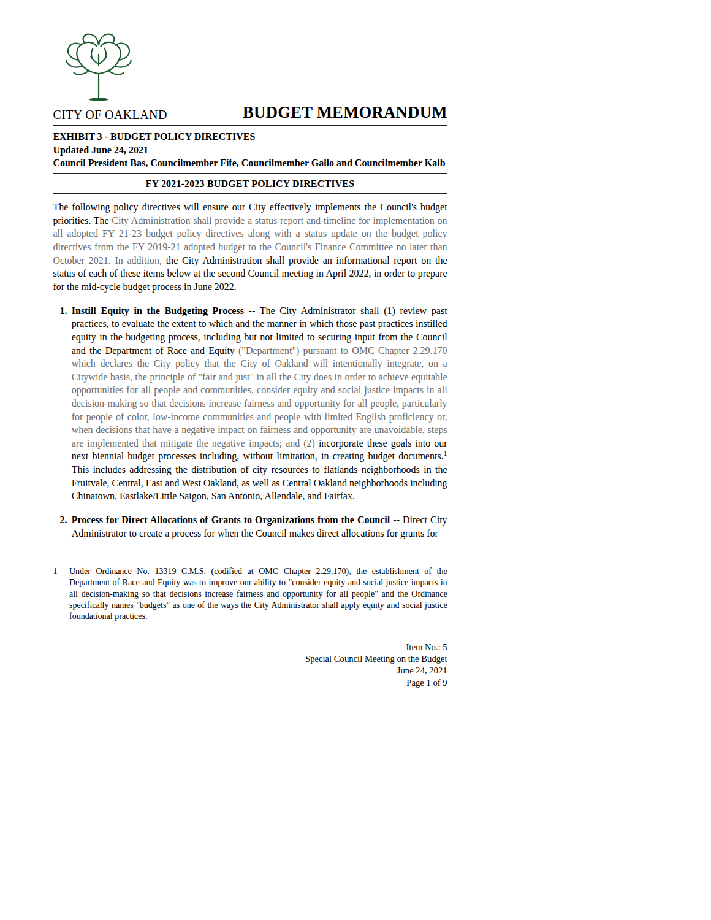City of Oakland
BUDGET MEMORANDUM
EXHIBIT 3 - BUDGET POLICY DIRECTIVES
Updated June 24, 2021
Council President Bas, Councilmember Fife, Councilmember Gallo and Councilmember Kalb
FY 2021-2023 BUDGET POLICY DIRECTIVES
The following policy directives will ensure our City effectively implements the Council's budget priorities. The City Administration shall provide a status report and timeline for implementation on all adopted FY 21-23 budget policy directives along with a status update on the budget policy directives from the FY 2019-21 adopted budget to the Council's Finance Committee no later than October 2021. In addition, the City Administration shall provide an informational report on the status of each of these items below at the second Council meeting in April 2022, in order to prepare for the mid-cycle budget process in June 2022.
Instill Equity in the Budgeting Process -- The City Administrator shall (1) review past practices, to evaluate the extent to which and the manner in which those past practices instilled equity in the budgeting process, including but not limited to securing input from the Council and the Department of Race and Equity ("Department") pursuant to OMC Chapter 2.29.170 which declares the City policy that the City of Oakland will intentionally integrate, on a Citywide basis, the principle of "fair and just" in all the City does in order to achieve equitable opportunities for all people and communities, consider equity and social justice impacts in all decision-making so that decisions increase fairness and opportunity for all people, particularly for people of color, low-income communities and people with limited English proficiency or, when decisions that have a negative impact on fairness and opportunity are unavoidable, steps are implemented that mitigate the negative impacts; and (2) incorporate these goals into our next biennial budget processes including, without limitation, in creating budget documents.1 This includes addressing the distribution of city resources to flatlands neighborhoods in the Fruitvale, Central, East and West Oakland, as well as Central Oakland neighborhoods including Chinatown, Eastlake/Little Saigon, San Antonio, Allendale, and Fairfax.
Process for Direct Allocations of Grants to Organizations from the Council -- Direct City Administrator to create a process for when the Council makes direct allocations for grants for
1 Under Ordinance No. 13319 C.M.S. (codified at OMC Chapter 2.29.170), the establishment of the Department of Race and Equity was to improve our ability to "consider equity and social justice impacts in all decision-making so that decisions increase fairness and opportunity for all people" and the Ordinance specifically names "budgets" as one of the ways the City Administrator shall apply equity and social justice foundational practices.
Item No.: 5
Special Council Meeting on the Budget
June 24, 2021
Page 1 of 9